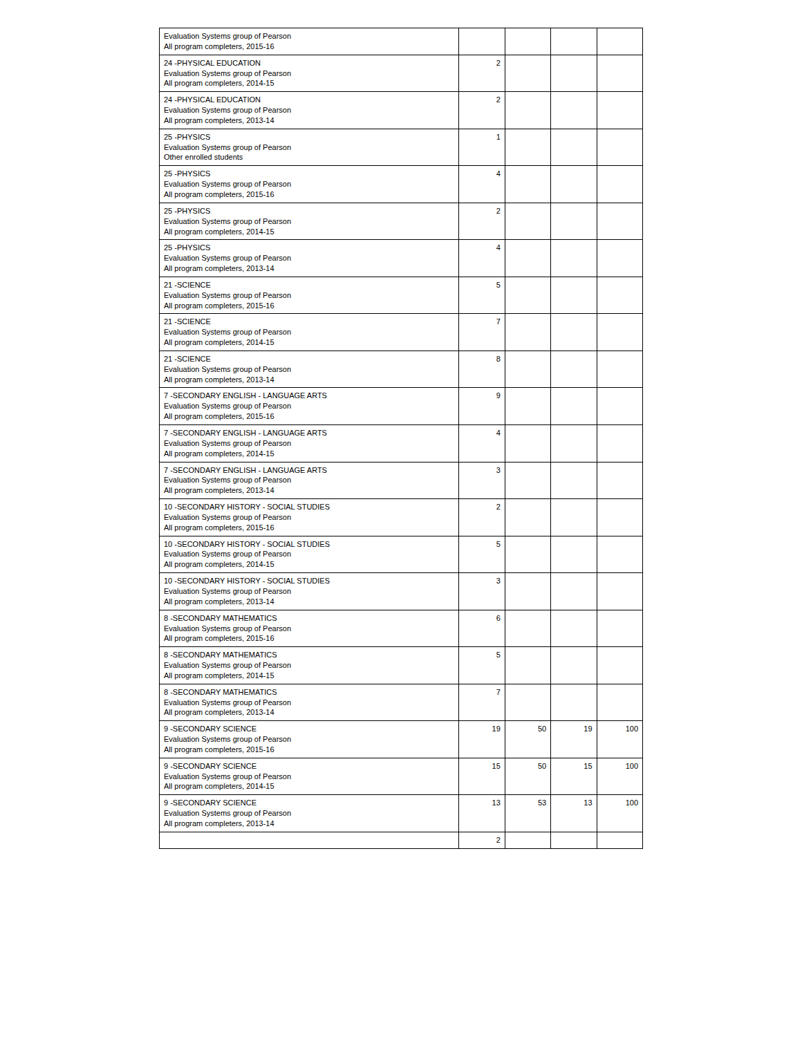| Evaluation Systems group of Pearson All program completers, 2015-16 | | | | |
| 24 -PHYSICAL EDUCATION Evaluation Systems group of Pearson All program completers, 2014-15 | 2 | | | |
| 24 -PHYSICAL EDUCATION Evaluation Systems group of Pearson All program completers, 2013-14 | 2 | | | |
| 25 -PHYSICS Evaluation Systems group of Pearson Other enrolled students | 1 | | | |
| 25 -PHYSICS Evaluation Systems group of Pearson All program completers, 2015-16 | 4 | | | |
| 25 -PHYSICS Evaluation Systems group of Pearson All program completers, 2014-15 | 2 | | | |
| 25 -PHYSICS Evaluation Systems group of Pearson All program completers, 2013-14 | 4 | | | |
| 21 -SCIENCE Evaluation Systems group of Pearson All program completers, 2015-16 | 5 | | | |
| 21 -SCIENCE Evaluation Systems group of Pearson All program completers, 2014-15 | 7 | | | |
| 21 -SCIENCE Evaluation Systems group of Pearson All program completers, 2013-14 | 8 | | | |
| 7 -SECONDARY ENGLISH - LANGUAGE ARTS Evaluation Systems group of Pearson All program completers, 2015-16 | 9 | | | |
| 7 -SECONDARY ENGLISH - LANGUAGE ARTS Evaluation Systems group of Pearson All program completers, 2014-15 | 4 | | | |
| 7 -SECONDARY ENGLISH - LANGUAGE ARTS Evaluation Systems group of Pearson All program completers, 2013-14 | 3 | | | |
| 10 -SECONDARY HISTORY - SOCIAL STUDIES Evaluation Systems group of Pearson All program completers, 2015-16 | 2 | | | |
| 10 -SECONDARY HISTORY - SOCIAL STUDIES Evaluation Systems group of Pearson All program completers, 2014-15 | 5 | | | |
| 10 -SECONDARY HISTORY - SOCIAL STUDIES Evaluation Systems group of Pearson All program completers, 2013-14 | 3 | | | |
| 8 -SECONDARY MATHEMATICS Evaluation Systems group of Pearson All program completers, 2015-16 | 6 | | | |
| 8 -SECONDARY MATHEMATICS Evaluation Systems group of Pearson All program completers, 2014-15 | 5 | | | |
| 8 -SECONDARY MATHEMATICS Evaluation Systems group of Pearson All program completers, 2013-14 | 7 | | | |
| 9 -SECONDARY SCIENCE Evaluation Systems group of Pearson All program completers, 2015-16 | 19 | 50 | 19 | 100 |
| 9 -SECONDARY SCIENCE Evaluation Systems group of Pearson All program completers, 2014-15 | 15 | 50 | 15 | 100 |
| 9 -SECONDARY SCIENCE Evaluation Systems group of Pearson All program completers, 2013-14 | 13 | 53 | 13 | 100 |
| | 2 | | | |